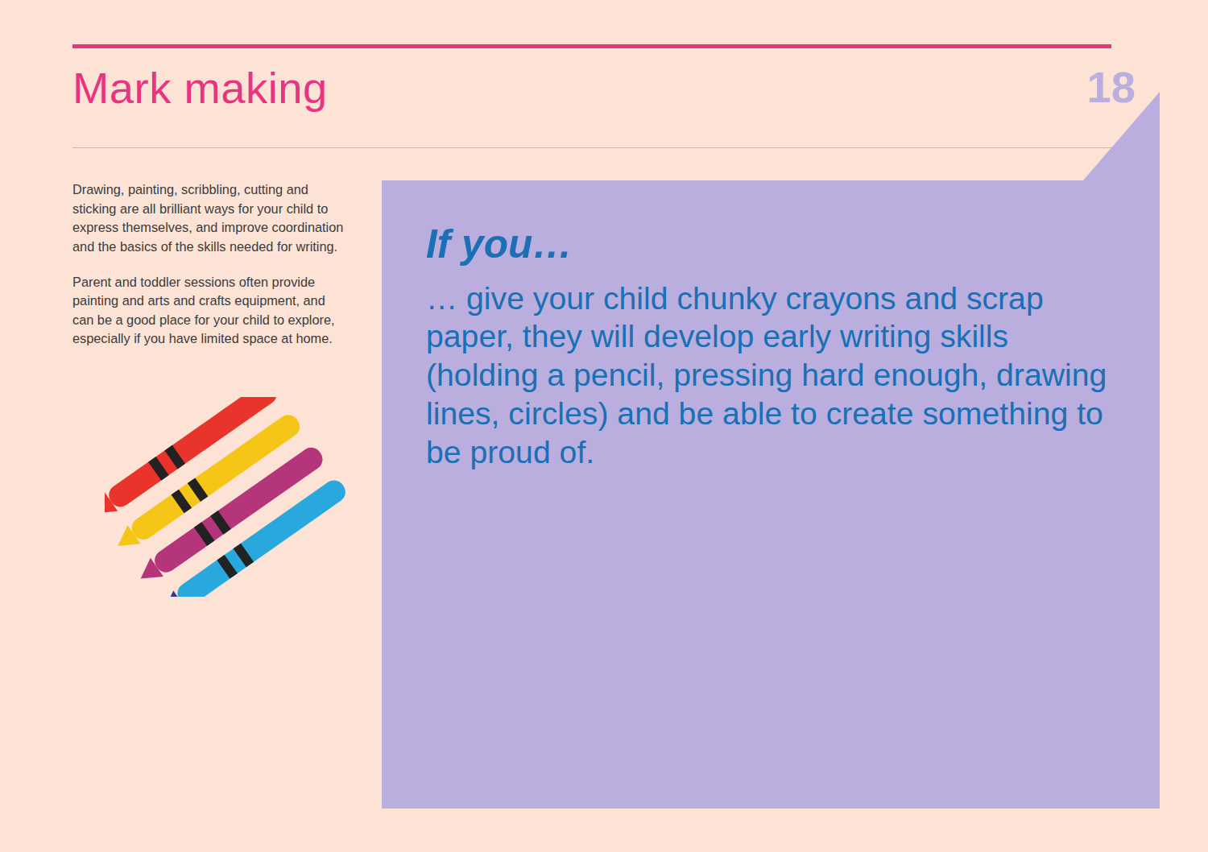Mark making
18
Drawing, painting, scribbling, cutting and sticking are all brilliant ways for your child to express themselves, and improve coordination and the basics of the skills needed for writing.
Parent and toddler sessions often provide painting and arts and crafts equipment, and can be a good place for your child to explore, especially if you have limited space at home.
If you…
… give your child chunky crayons and scrap paper, they will develop early writing skills (holding a pencil, pressing hard enough, drawing lines, circles) and be able to create something to be proud of.